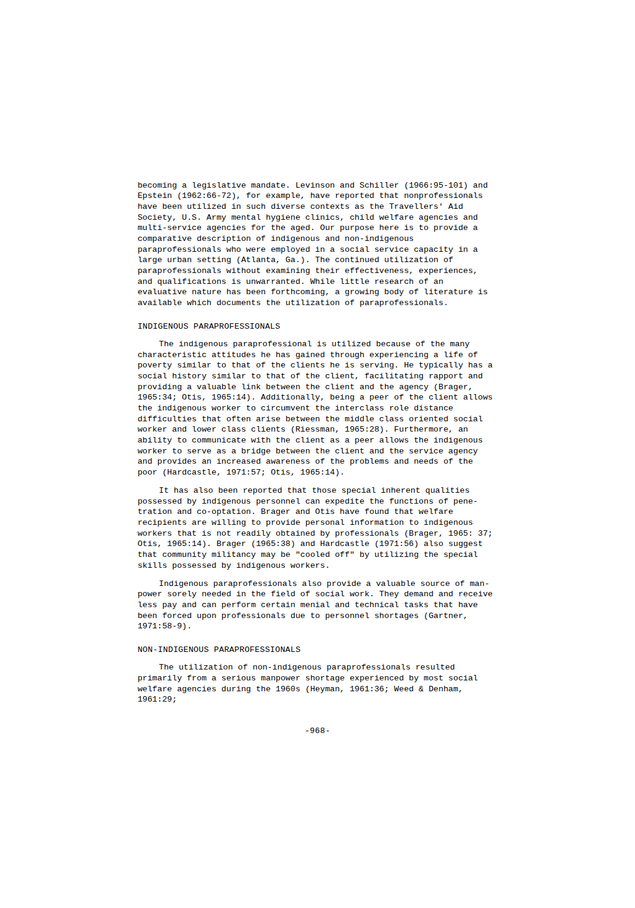becoming a legislative mandate. Levinson and Schiller (1966:95-101) and Epstein (1962:66-72), for example, have reported that nonprofessionals have been utilized in such diverse contexts as the Travellers' Aid Society, U.S. Army mental hygiene clinics, child welfare agencies and multi-service agencies for the aged. Our purpose here is to provide a comparative description of indigenous and non-indigenous paraprofessionals who were employed in a social service capacity in a large urban setting (Atlanta, Ga.). The continued utilization of paraprofessionals without examining their effectiveness, experiences, and qualifications is unwarranted. While little research of an evaluative nature has been forthcoming, a growing body of literature is available which documents the utilization of paraprofessionals.
INDIGENOUS PARAPROFESSIONALS
The indigenous paraprofessional is utilized because of the many characteristic attitudes he has gained through experiencing a life of poverty similar to that of the clients he is serving. He typically has a social history similar to that of the client, facilitating rapport and providing a valuable link between the client and the agency (Brager, 1965:34; Otis, 1965:14). Additionally, being a peer of the client allows the indigenous worker to circumvent the interclass role distance difficulties that often arise between the middle class oriented social worker and lower class clients (Riessman, 1965:28). Furthermore, an ability to communicate with the client as a peer allows the indigenous worker to serve as a bridge between the client and the service agency and provides an increased awareness of the problems and needs of the poor (Hardcastle, 1971:57; Otis, 1965:14).
It has also been reported that those special inherent qualities possessed by indigenous personnel can expedite the functions of pene- tration and co-optation. Brager and Otis have found that welfare recipients are willing to provide personal information to indigenous workers that is not readily obtained by professionals (Brager, 1965: 37; Otis, 1965:14). Brager (1965:38) and Hardcastle (1971:56) also suggest that community militancy may be "cooled off" by utilizing the special skills possessed by indigenous workers.
Indigenous paraprofessionals also provide a valuable source of man- power sorely needed in the field of social work. They demand and receive less pay and can perform certain menial and technical tasks that have been forced upon professionals due to personnel shortages (Gartner, 1971:58-9).
NON-INDIGENOUS PARAPROFESSIONALS
The utilization of non-indigenous paraprofessionals resulted primarily from a serious manpower shortage experienced by most social welfare agencies during the 1960s (Heyman, 1961:36; Weed & Denham, 1961:29;
-968-